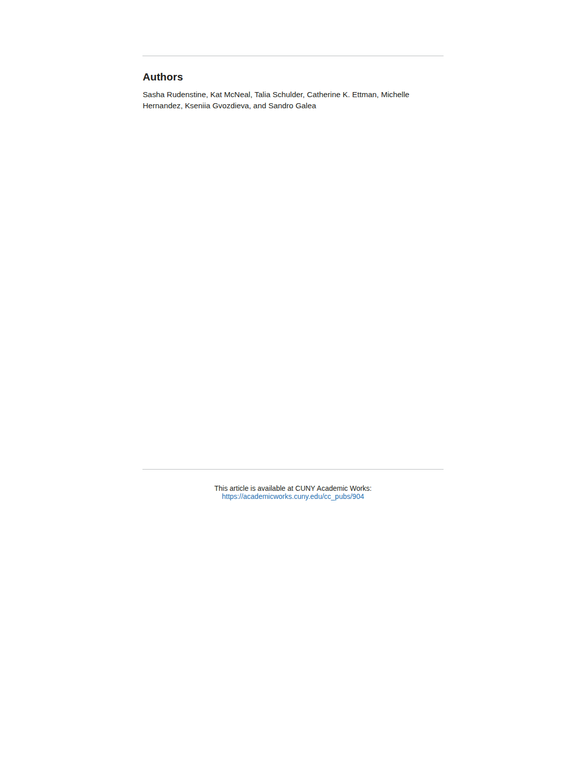Authors
Sasha Rudenstine, Kat McNeal, Talia Schulder, Catherine K. Ettman, Michelle Hernandez, Kseniia Gvozdieva, and Sandro Galea
This article is available at CUNY Academic Works: https://academicworks.cuny.edu/cc_pubs/904